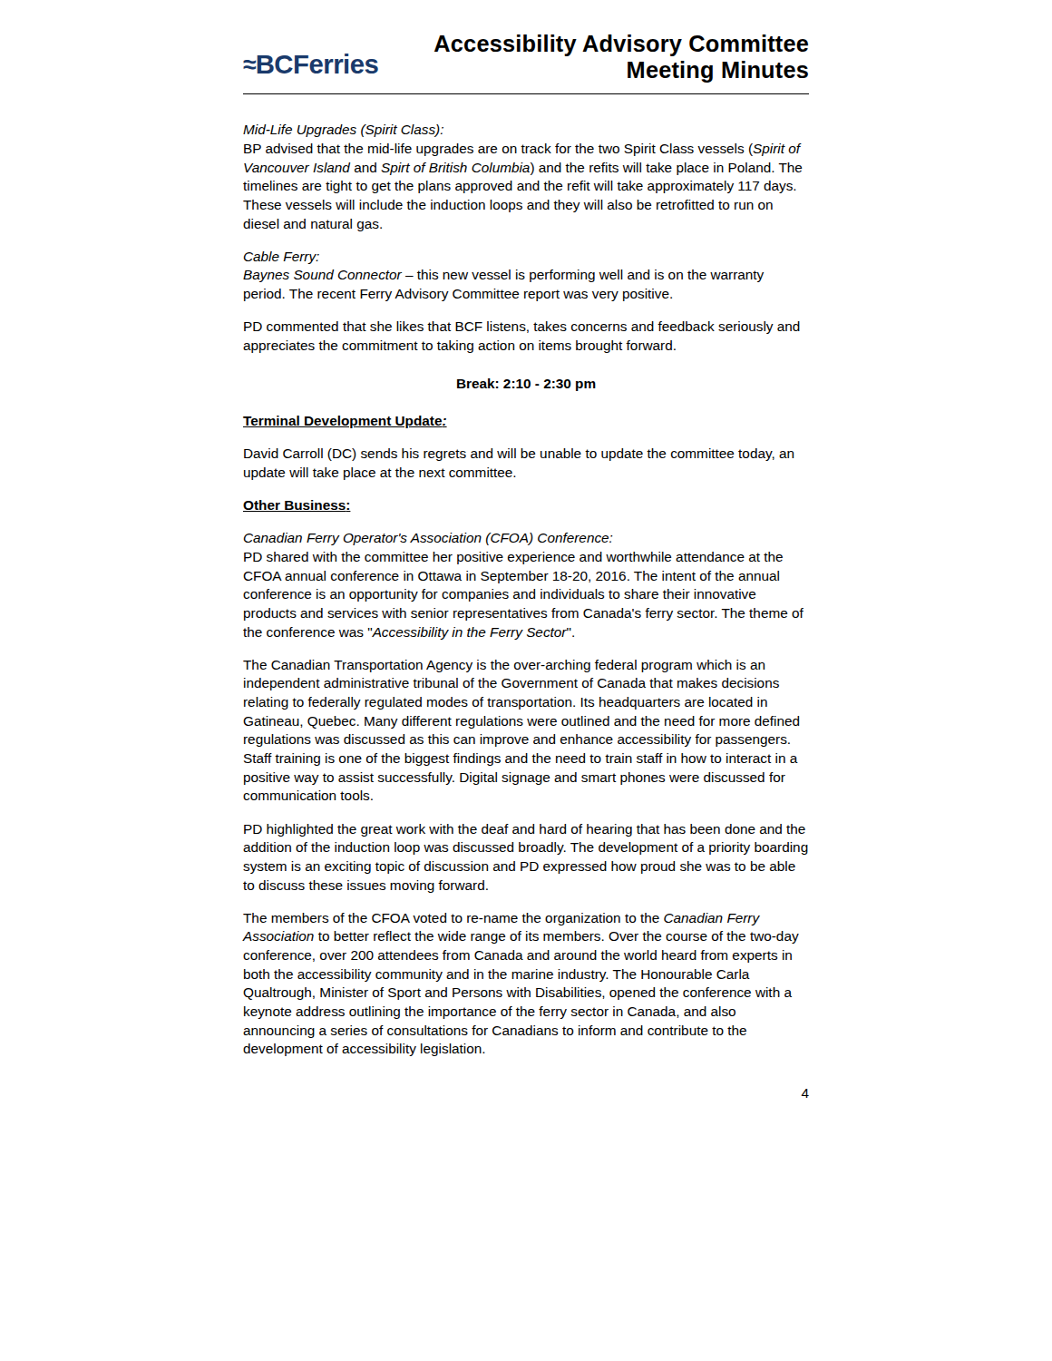≈BCFerries
Accessibility Advisory Committee
Meeting Minutes
Mid-Life Upgrades (Spirit Class):
BP advised that the mid-life upgrades are on track for the two Spirit Class vessels (Spirit of Vancouver Island and Spirt of British Columbia) and the refits will take place in Poland. The timelines are tight to get the plans approved and the refit will take approximately 117 days. These vessels will include the induction loops and they will also be retrofitted to run on diesel and natural gas.
Cable Ferry:
Baynes Sound Connector – this new vessel is performing well and is on the warranty period. The recent Ferry Advisory Committee report was very positive.
PD commented that she likes that BCF listens, takes concerns and feedback seriously and appreciates the commitment to taking action on items brought forward.
Break: 2:10 - 2:30 pm
Terminal Development Update:
David Carroll (DC) sends his regrets and will be unable to update the committee today, an update will take place at the next committee.
Other Business:
Canadian Ferry Operator's Association (CFOA) Conference:
PD shared with the committee her positive experience and worthwhile attendance at the CFOA annual conference in Ottawa in September 18-20, 2016. The intent of the annual conference is an opportunity for companies and individuals to share their innovative products and services with senior representatives from Canada's ferry sector. The theme of the conference was "Accessibility in the Ferry Sector".
The Canadian Transportation Agency is the over-arching federal program which is an independent administrative tribunal of the Government of Canada that makes decisions relating to federally regulated modes of transportation. Its headquarters are located in Gatineau, Quebec. Many different regulations were outlined and the need for more defined regulations was discussed as this can improve and enhance accessibility for passengers. Staff training is one of the biggest findings and the need to train staff in how to interact in a positive way to assist successfully. Digital signage and smart phones were discussed for communication tools.
PD highlighted the great work with the deaf and hard of hearing that has been done and the addition of the induction loop was discussed broadly. The development of a priority boarding system is an exciting topic of discussion and PD expressed how proud she was to be able to discuss these issues moving forward.
The members of the CFOA voted to re-name the organization to the Canadian Ferry Association to better reflect the wide range of its members. Over the course of the two-day conference, over 200 attendees from Canada and around the world heard from experts in both the accessibility community and in the marine industry. The Honourable Carla Qualtrough, Minister of Sport and Persons with Disabilities, opened the conference with a keynote address outlining the importance of the ferry sector in Canada, and also announcing a series of consultations for Canadians to inform and contribute to the development of accessibility legislation.
4